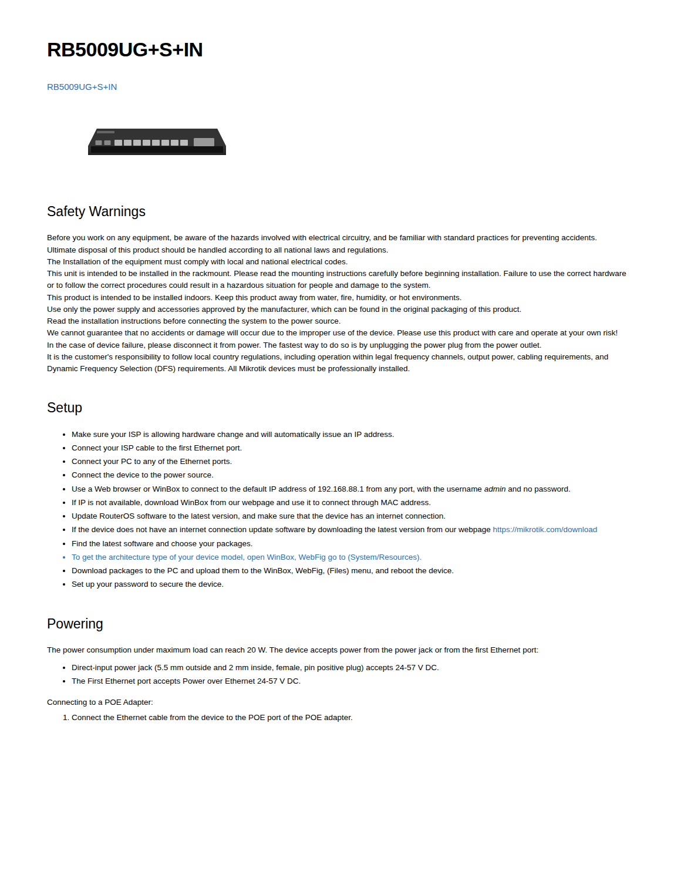RB5009UG+S+IN
RB5009UG+S+IN
Safety Warnings
Before you work on any equipment, be aware of the hazards involved with electrical circuitry, and be familiar with standard practices for preventing accidents.
Ultimate disposal of this product should be handled according to all national laws and regulations.
The Installation of the equipment must comply with local and national electrical codes.
This unit is intended to be installed in the rackmount. Please read the mounting instructions carefully before beginning installation. Failure to use the correct hardware or to follow the correct procedures could result in a hazardous situation for people and damage to the system.
This product is intended to be installed indoors. Keep this product away from water, fire, humidity, or hot environments.
Use only the power supply and accessories approved by the manufacturer, which can be found in the original packaging of this product.
Read the installation instructions before connecting the system to the power source.
We cannot guarantee that no accidents or damage will occur due to the improper use of the device. Please use this product with care and operate at your own risk!
In the case of device failure, please disconnect it from power. The fastest way to do so is by unplugging the power plug from the power outlet.
It is the customer's responsibility to follow local country regulations, including operation within legal frequency channels, output power, cabling requirements, and Dynamic Frequency Selection (DFS) requirements. All Mikrotik devices must be professionally installed.
Setup
Make sure your ISP is allowing hardware change and will automatically issue an IP address.
Connect your ISP cable to the first Ethernet port.
Connect your PC to any of the Ethernet ports.
Connect the device to the power source.
Use a Web browser or WinBox to connect to the default IP address of 192.168.88.1 from any port, with the username admin and no password.
If IP is not available, download WinBox from our webpage and use it to connect through MAC address.
Update RouterOS software to the latest version, and make sure that the device has an internet connection.
If the device does not have an internet connection update software by downloading the latest version from our webpage https://mikrotik.com/download
Find the latest software and choose your packages.
To get the architecture type of your device model, open WinBox, WebFig go to (System/Resources).
Download packages to the PC and upload them to the WinBox, WebFig, (Files) menu, and reboot the device.
Set up your password to secure the device.
Powering
The power consumption under maximum load can reach 20 W. The device accepts power from the power jack or from the first Ethernet port:
Direct-input power jack (5.5 mm outside and 2 mm inside, female, pin positive plug) accepts 24-57 V DC.
The First Ethernet port accepts Power over Ethernet 24-57 V DC.
Connecting to a POE Adapter:
Connect the Ethernet cable from the device to the POE port of the POE adapter.